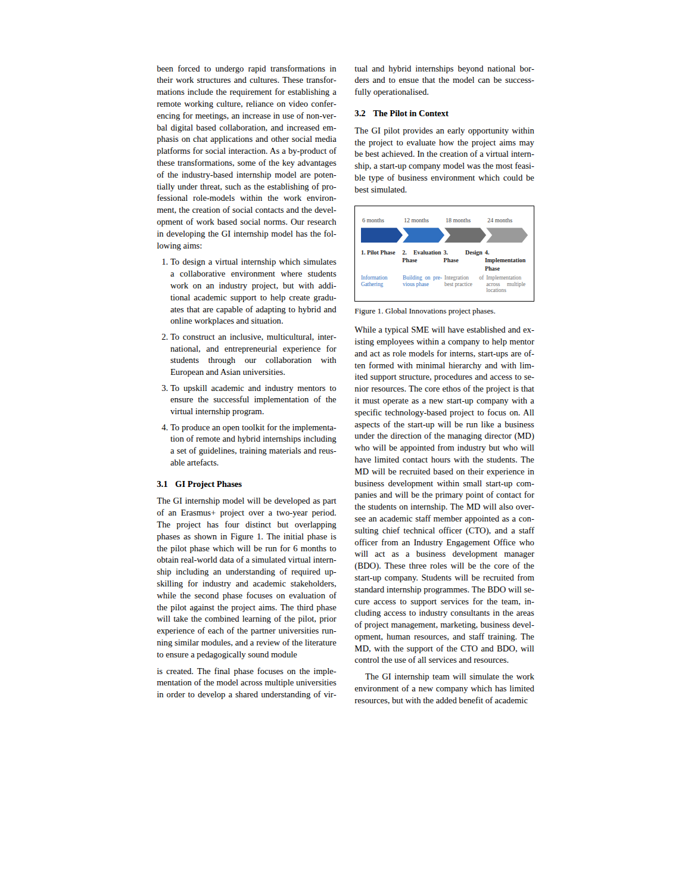been forced to undergo rapid transformations in their work structures and cultures. These transformations include the requirement for establishing a remote working culture, reliance on video conferencing for meetings, an increase in use of non-verbal digital based collaboration, and increased emphasis on chat applications and other social media platforms for social interaction. As a by-product of these transformations, some of the key advantages of the industry-based internship model are potentially under threat, such as the establishing of professional role-models within the work environment, the creation of social contacts and the development of work based social norms. Our research in developing the GI internship model has the following aims:
To design a virtual internship which simulates a collaborative environment where students work on an industry project, but with additional academic support to help create graduates that are capable of adapting to hybrid and online workplaces and situation.
To construct an inclusive, multicultural, international, and entrepreneurial experience for students through our collaboration with European and Asian universities.
To upskill academic and industry mentors to ensure the successful implementation of the virtual internship program.
To produce an open toolkit for the implementation of remote and hybrid internships including a set of guidelines, training materials and reusable artefacts.
3.1 GI Project Phases
The GI internship model will be developed as part of an Erasmus+ project over a two-year period. The project has four distinct but overlapping phases as shown in Figure 1. The initial phase is the pilot phase which will be run for 6 months to obtain real-world data of a simulated virtual internship including an understanding of required upskilling for industry and academic stakeholders, while the second phase focuses on evaluation of the pilot against the project aims. The third phase will take the combined learning of the pilot, prior experience of each of the partner universities running similar modules, and a review of the literature to ensure a pedagogically sound module
is created. The final phase focuses on the implementation of the model across multiple universities in order to develop a shared understanding of virtual and hybrid internships beyond national borders and to ensue that the model can be successfully operationalised.
3.2 The Pilot in Context
The GI pilot provides an early opportunity within the project to evaluate how the project aims may be best achieved. In the creation of a virtual internship, a start-up company model was the most feasible type of business environment which could be best simulated.
6 months 12 months 18 months 24 months
1. Pilot Phase 2. Evaluation Phase 3. Design Phase 4. Implementation Phase
Information Gathering Building on previous phase Integration of best practice Implementation across multiple locations
Figure 1. Global Innovations project phases.
While a typical SME will have established and existing employees within a company to help mentor and act as role models for interns, start-ups are often formed with minimal hierarchy and with limited support structure, procedures and access to senior resources. The core ethos of the project is that it must operate as a new start-up company with a specific technology-based project to focus on. All aspects of the start-up will be run like a business under the direction of the managing director (MD) who will be appointed from industry but who will have limited contact hours with the students. The MD will be recruited based on their experience in business development within small start-up companies and will be the primary point of contact for the students on internship. The MD will also oversee an academic staff member appointed as a consulting chief technical officer (CTO), and a staff officer from an Industry Engagement Office who will act as a business development manager (BDO). These three roles will be the core of the start-up company. Students will be recruited from standard internship programmes. The BDO will secure access to support services for the team, including access to industry consultants in the areas of project management, marketing, business development, human resources, and staff training. The MD, with the support of the CTO and BDO, will control the use of all services and resources.
The GI internship team will simulate the work environment of a new company which has limited resources, but with the added benefit of academic